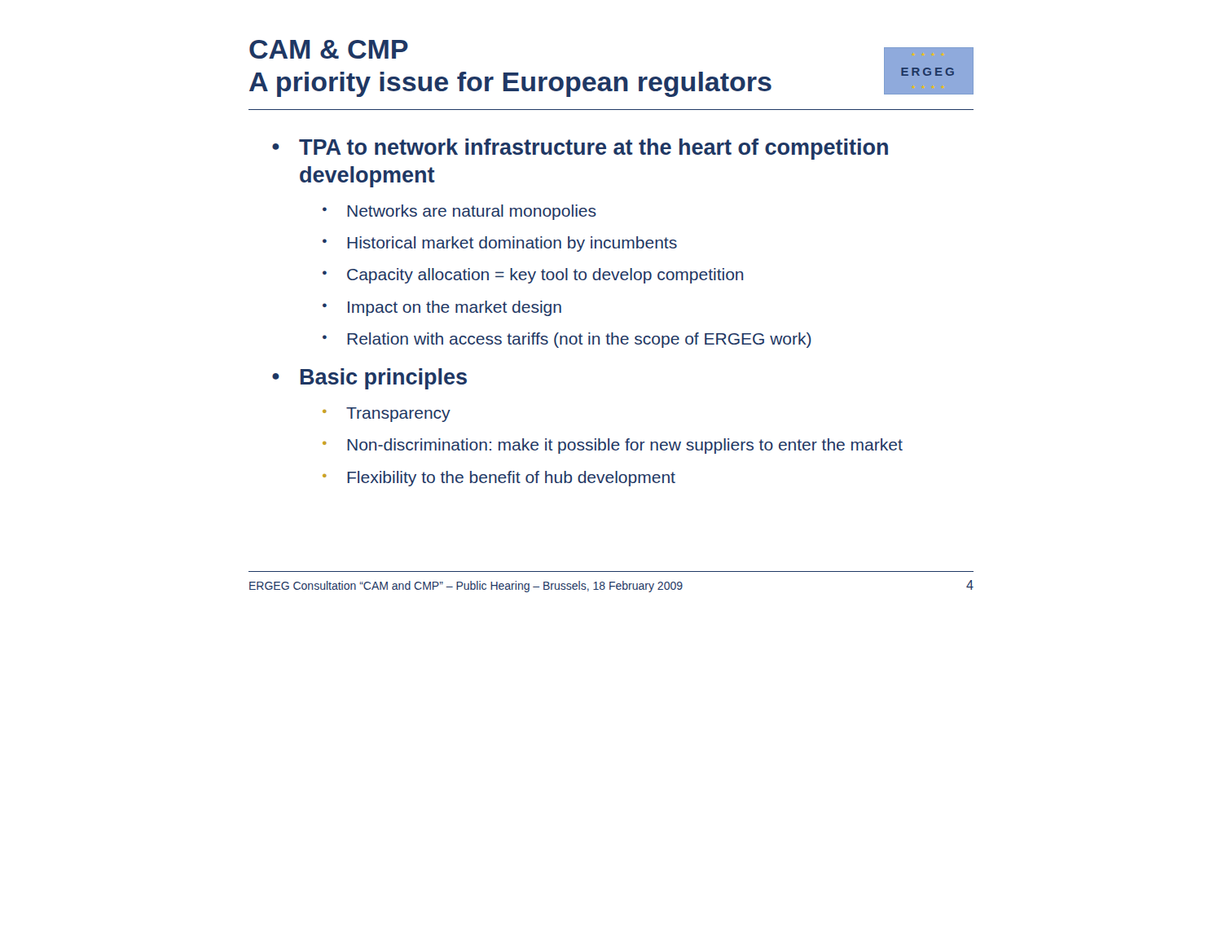CAM & CMP
A priority issue for European regulators
★ ★ ★ ★
ERGEG
★ ★ ★ ★
TPA to network infrastructure at the heart of competition development
Networks are natural monopolies
Historical market domination by incumbents
Capacity allocation = key tool to develop competition
Impact on the market design
Relation with access tariffs (not in the scope of ERGEG work)
Basic principles
Transparency
Non-discrimination: make it possible for new suppliers to enter the market
Flexibility to the benefit of hub development
ERGEG Consultation “CAM and CMP” – Public Hearing – Brussels, 18 February 2009 4